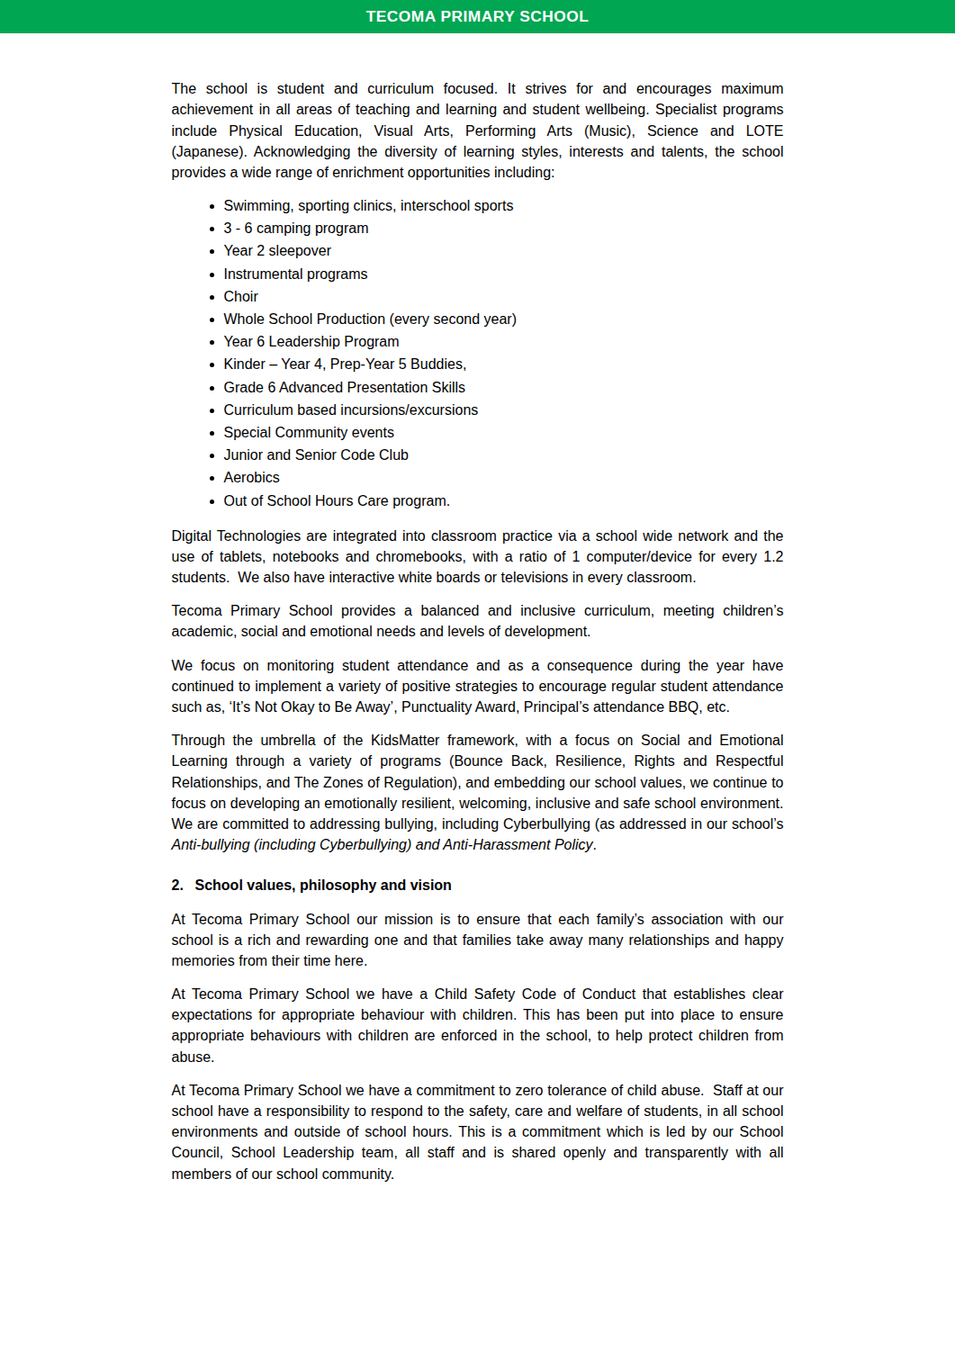TECOMA PRIMARY SCHOOL
The school is student and curriculum focused. It strives for and encourages maximum achievement in all areas of teaching and learning and student wellbeing. Specialist programs include Physical Education, Visual Arts, Performing Arts (Music), Science and LOTE (Japanese). Acknowledging the diversity of learning styles, interests and talents, the school provides a wide range of enrichment opportunities including:
Swimming, sporting clinics, interschool sports
3 - 6 camping program
Year 2 sleepover
Instrumental programs
Choir
Whole School Production (every second year)
Year 6 Leadership Program
Kinder – Year 4, Prep-Year 5 Buddies,
Grade 6 Advanced Presentation Skills
Curriculum based incursions/excursions
Special Community events
Junior and Senior Code Club
Aerobics
Out of School Hours Care program.
Digital Technologies are integrated into classroom practice via a school wide network and the use of tablets, notebooks and chromebooks, with a ratio of 1 computer/device for every 1.2 students. We also have interactive white boards or televisions in every classroom.
Tecoma Primary School provides a balanced and inclusive curriculum, meeting children’s academic, social and emotional needs and levels of development.
We focus on monitoring student attendance and as a consequence during the year have continued to implement a variety of positive strategies to encourage regular student attendance such as, ‘It’s Not Okay to Be Away’, Punctuality Award, Principal’s attendance BBQ, etc.
Through the umbrella of the KidsMatter framework, with a focus on Social and Emotional Learning through a variety of programs (Bounce Back, Resilience, Rights and Respectful Relationships, and The Zones of Regulation), and embedding our school values, we continue to focus on developing an emotionally resilient, welcoming, inclusive and safe school environment. We are committed to addressing bullying, including Cyberbullying (as addressed in our school’s Anti-bullying (including Cyberbullying) and Anti-Harassment Policy.
2. School values, philosophy and vision
At Tecoma Primary School our mission is to ensure that each family’s association with our school is a rich and rewarding one and that families take away many relationships and happy memories from their time here.
At Tecoma Primary School we have a Child Safety Code of Conduct that establishes clear expectations for appropriate behaviour with children. This has been put into place to ensure appropriate behaviours with children are enforced in the school, to help protect children from abuse.
At Tecoma Primary School we have a commitment to zero tolerance of child abuse. Staff at our school have a responsibility to respond to the safety, care and welfare of students, in all school environments and outside of school hours. This is a commitment which is led by our School Council, School Leadership team, all staff and is shared openly and transparently with all members of our school community.